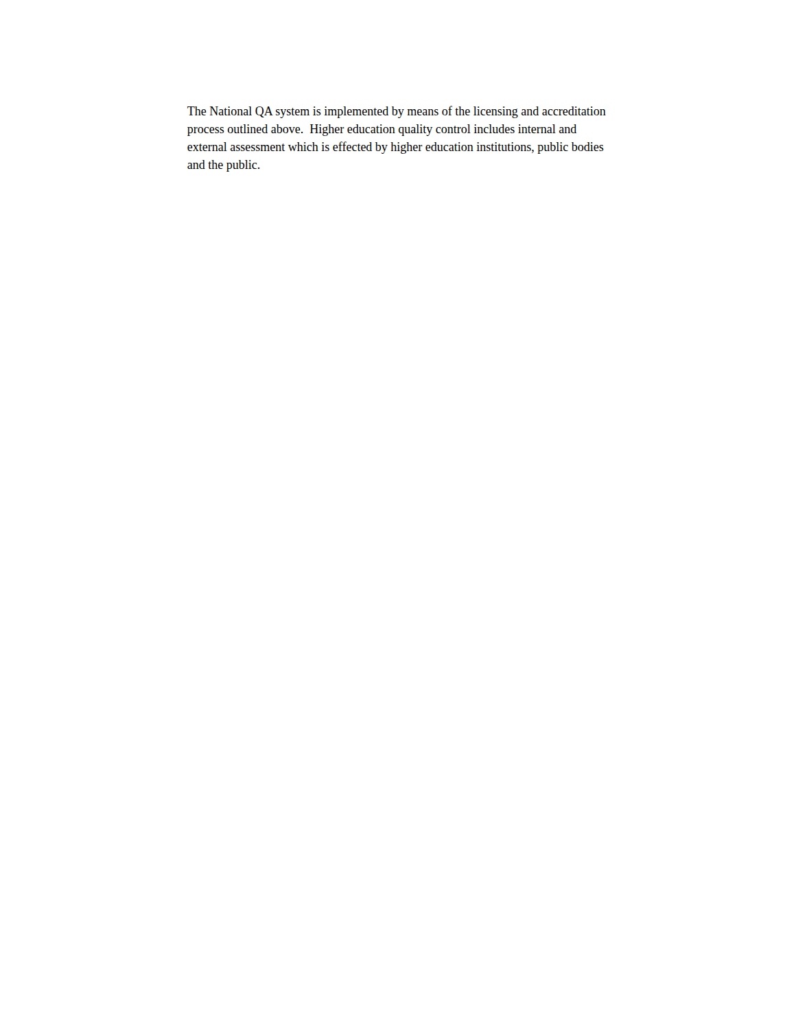The National QA system is implemented by means of the licensing and accreditation process outlined above. Higher education quality control includes internal and external assessment which is effected by higher education institutions, public bodies and the public.